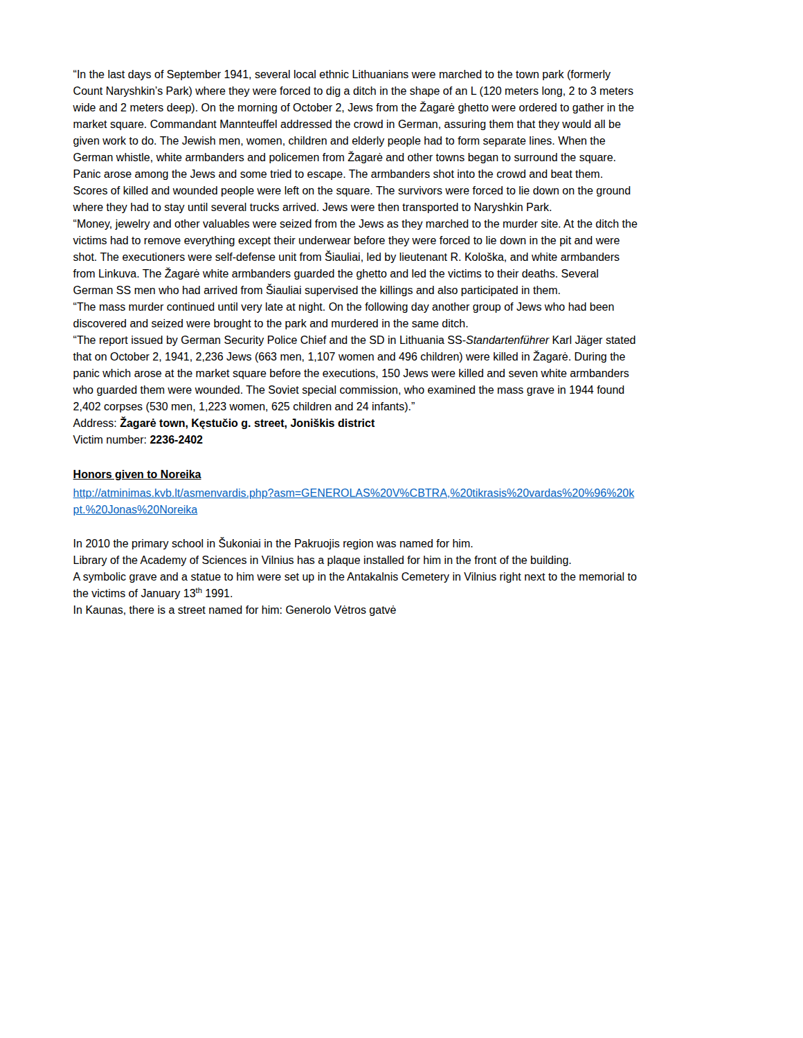“In the last days of September 1941, several local ethnic Lithuanians were marched to the town park (formerly Count Naryshkin’s Park) where they were forced to dig a ditch in the shape of an L (120 meters long, 2 to 3 meters wide and 2 meters deep). On the morning of October 2, Jews from the Žagarė ghetto were ordered to gather in the market square. Commandant Mannteuffel addressed the crowd in German, assuring them that they would all be given work to do. The Jewish men, women, children and elderly people had to form separate lines. When the German whistle, white armbanders and policemen from Žagarė and other towns began to surround the square. Panic arose among the Jews and some tried to escape. The armbanders shot into the crowd and beat them. Scores of killed and wounded people were left on the square. The survivors were forced to lie down on the ground where they had to stay until several trucks arrived. Jews were then transported to Naryshkin Park.
“Money, jewelry and other valuables were seized from the Jews as they marched to the murder site. At the ditch the victims had to remove everything except their underwear before they were forced to lie down in the pit and were shot. The executioners were self-defense unit from Šiauliai, led by lieutenant R. Kološka, and white armbanders from Linkuva. The Žagarė white armbanders guarded the ghetto and led the victims to their deaths. Several German SS men who had arrived from Šiauliai supervised the killings and also participated in them.
“The mass murder continued until very late at night. On the following day another group of Jews who had been discovered and seized were brought to the park and murdered in the same ditch.
“The report issued by German Security Police Chief and the SD in Lithuania SS-Standartenführer Karl Jäger stated that on October 2, 1941, 2,236 Jews (663 men, 1,107 women and 496 children) were killed in Žagarė. During the panic which arose at the market square before the executions, 150 Jews were killed and seven white armbanders who guarded them were wounded. The Soviet special commission, who examined the mass grave in 1944 found 2,402 corpses (530 men, 1,223 women, 625 children and 24 infants).”
Address: Žagarė town, Kęstučio g. street, Joniškis district
Victim number: 2236-2402
Honors given to Noreika
http://atminimas.kvb.lt/asmenvardis.php?asm=GENEROLAS%20V%CBTRA,%20tikrasis%20vardas%20%96%20kpt.%20Jonas%20Noreika
In 2010 the primary school in Šukoniai in the Pakruojis region was named for him.
Library of the Academy of Sciences in Vilnius has a plaque installed for him in the front of the building.
A symbolic grave and a statue to him were set up in the Antakalnis Cemetery in Vilnius right next to the memorial to the victims of January 13th 1991.
In Kaunas, there is a street named for him: Generolo Vėtros gatvė